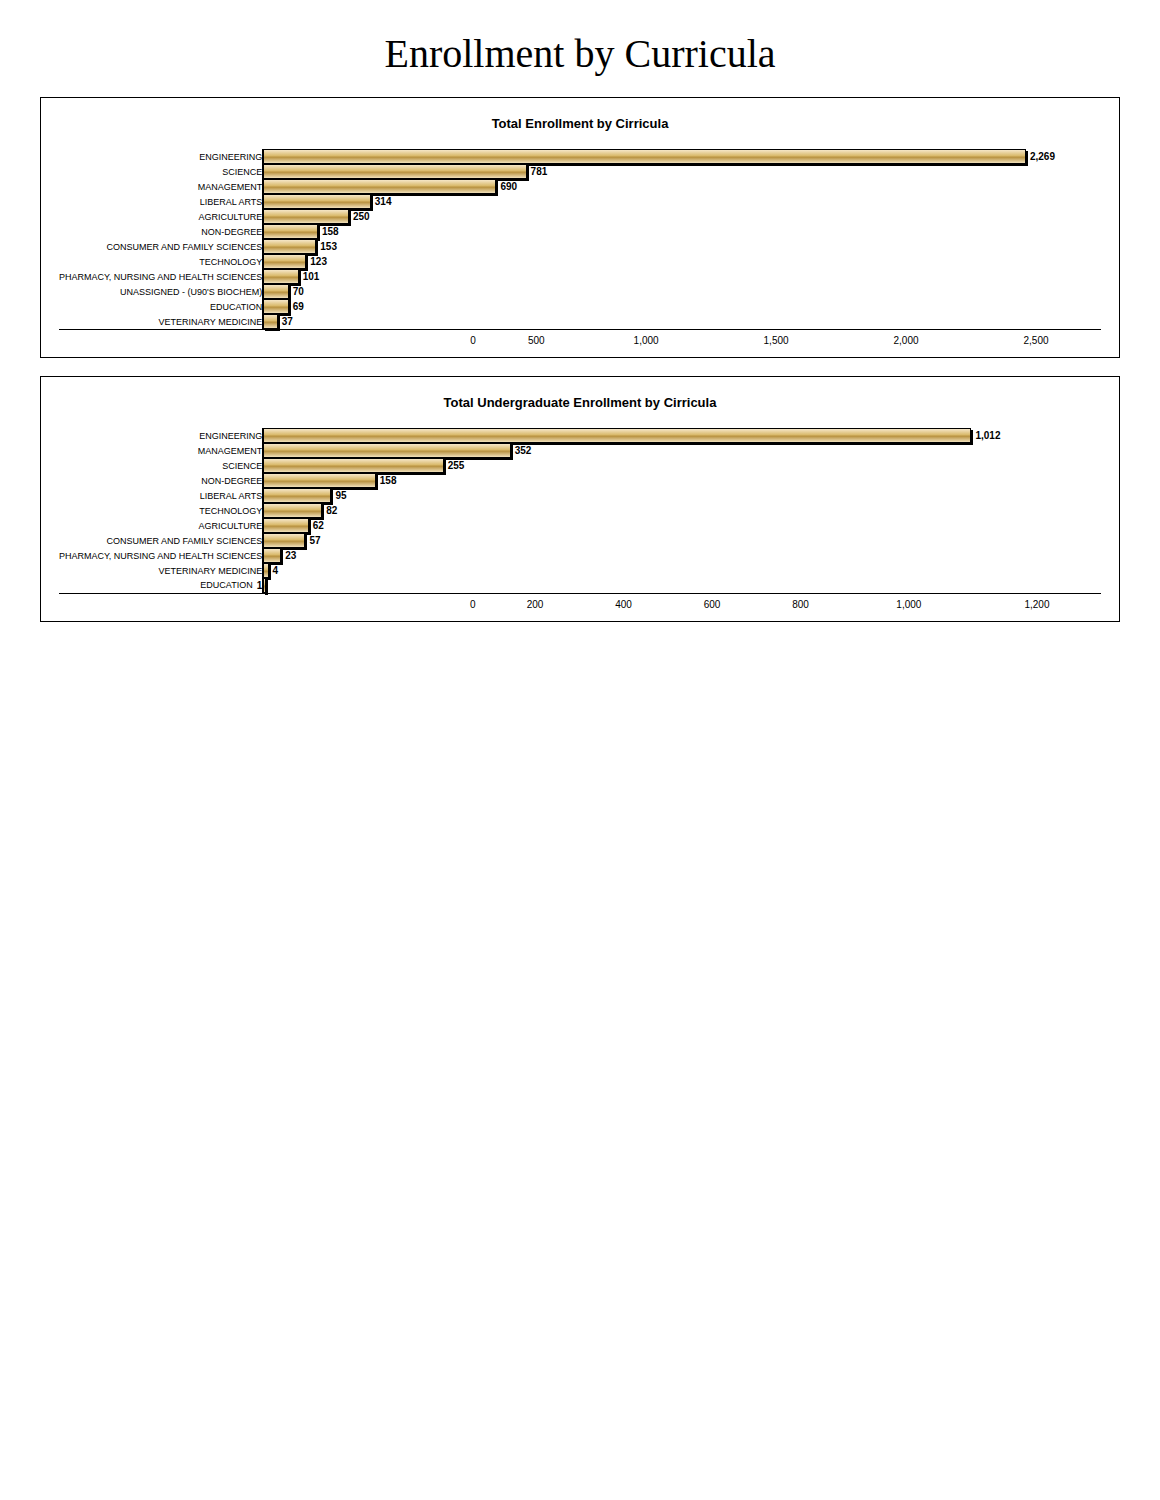Enrollment by Curricula
Total Enrollment by Cirricula
| ENGINEERING | 2,269 |
| SCIENCE | 781 |
| MANAGEMENT | 690 |
| LIBERAL ARTS | 314 |
| AGRICULTURE | 250 |
| NON-DEGREE | 158 |
| CONSUMER AND FAMILY SCIENCES | 153 |
| TECHNOLOGY | 123 |
| PHARMACY, NURSING AND HEALTH SCIENCES | 101 |
| UNASSIGNED - (U90'S BIOCHEM) | 70 |
| EDUCATION | 69 |
| VETERINARY MEDICINE | 37 |
| | 0 | 500 | 1,000 | 1,500 | 2,000 | 2,500 |
Total Undergraduate Enrollment by Cirricula
| ENGINEERING | 1,012 |
| MANAGEMENT | 352 |
| SCIENCE | 255 |
| NON-DEGREE | 158 |
| LIBERAL ARTS | 95 |
| TECHNOLOGY | 82 |
| AGRICULTURE | 62 |
| CONSUMER AND FAMILY SCIENCES | 57 |
| PHARMACY, NURSING AND HEALTH SCIENCES | 23 |
| VETERINARY MEDICINE | 4 |
| EDUCATION 1 | |
| | 0 | 200 | 400 | 600 | 800 | 1,000 | 1,200 |